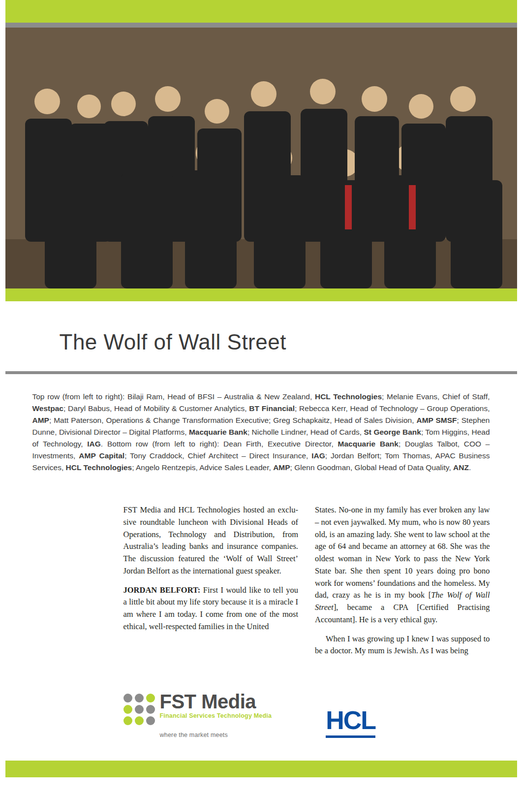The Wolf of Wall Street
Top row (from left to right): Bilaji Ram, Head of BFSI – Australia & New Zealand, HCL Technologies; Melanie Evans, Chief of Staff, Westpac; Daryl Babus, Head of Mobility & Customer Analytics, BT Financial; Rebecca Kerr, Head of Technology – Group Operations, AMP; Matt Paterson, Operations & Change Transformation Executive; Greg Schapkaitz, Head of Sales Division, AMP SMSF; Stephen Dunne, Divisional Director – Digital Platforms, Macquarie Bank; Nicholle Lindner, Head of Cards, St George Bank; Tom Higgins, Head of Technology, IAG. Bottom row (from left to right): Dean Firth, Executive Director, Macquarie Bank; Douglas Talbot, COO – Investments, AMP Capital; Tony Craddock, Chief Architect – Direct Insurance, IAG; Jordan Belfort; Tom Thomas, APAC Business Services, HCL Technologies; Angelo Rentzepis, Advice Sales Leader, AMP; Glenn Goodman, Global Head of Data Quality, ANZ.
FST Media and HCL Technologies hosted an exclusive roundtable luncheon with Divisional Heads of Operations, Technology and Distribution, from Australia’s leading banks and insurance companies. The discussion featured the ‘Wolf of Wall Street’ Jordan Belfort as the international guest speaker.
JORDAN BELFORT: First I would like to tell you a little bit about my life story because it is a miracle I am where I am today. I come from one of the most ethical, well-respected families in the United
States. No-one in my family has ever broken any law – not even jaywalked. My mum, who is now 80 years old, is an amazing lady. She went to law school at the age of 64 and became an attorney at 68. She was the oldest woman in New York to pass the New York State bar. She then spent 10 years doing pro bono work for womens’ foundations and the homeless. My dad, crazy as he is in my book [The Wolf of Wall Street], became a CPA [Certified Practising Accountant]. He is a very ethical guy.
When I was growing up I knew I was supposed to be a doctor. My mum is Jewish. As I was being
FST Media
Financial Services Technology Media
where the market meets
HCL